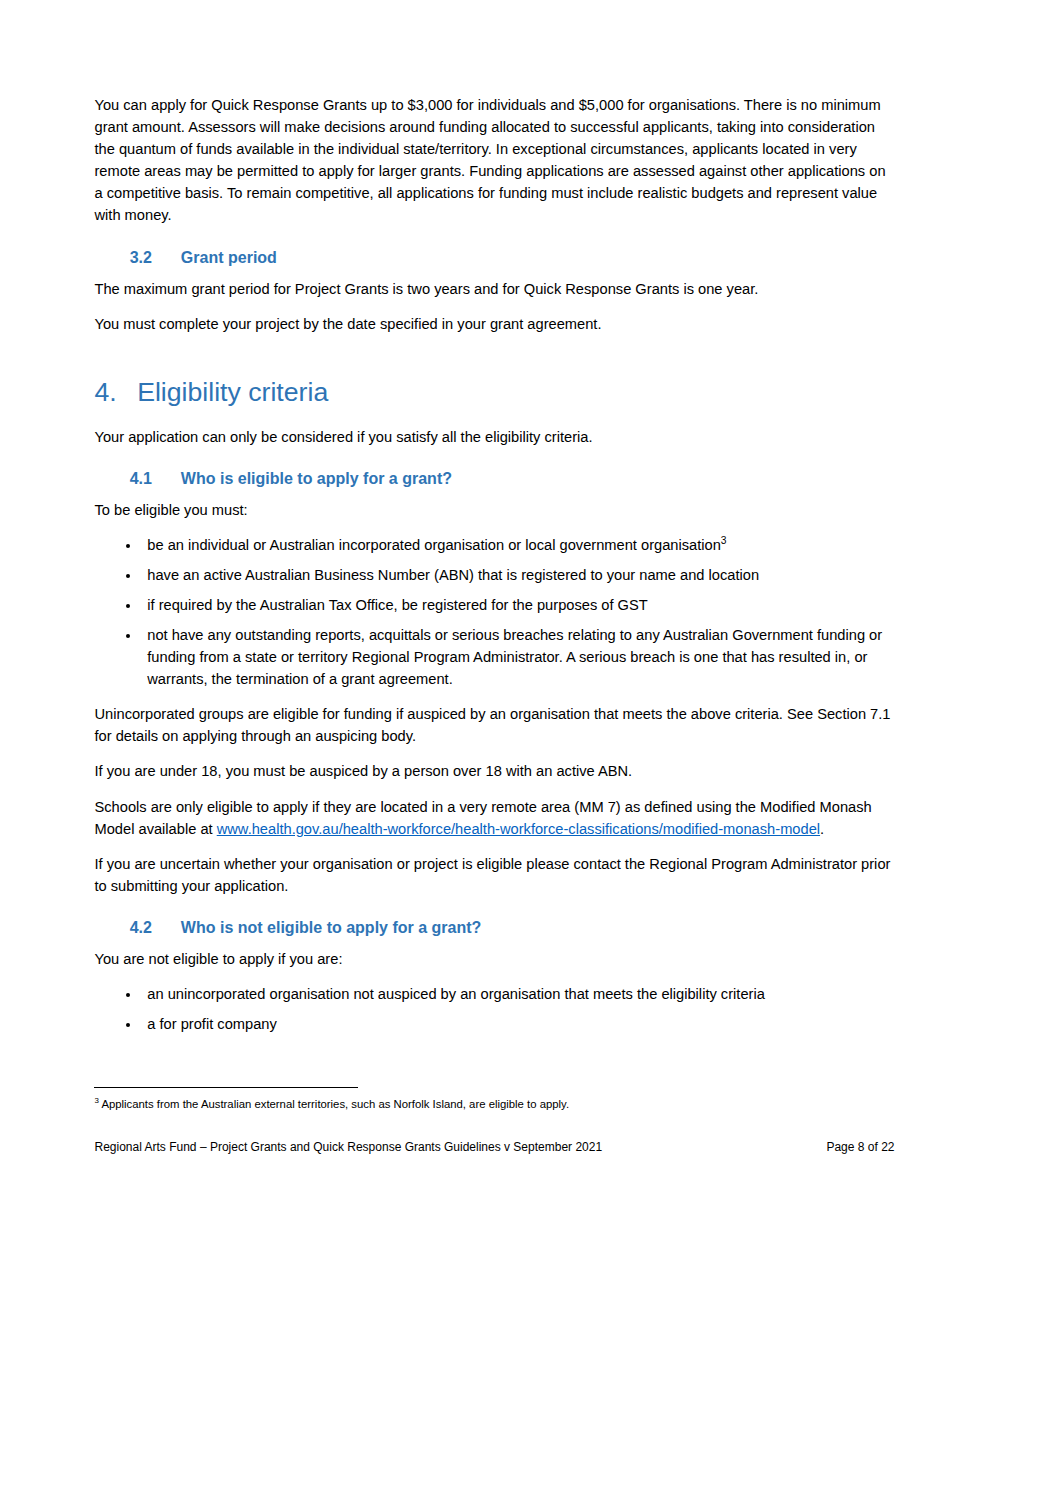You can apply for Quick Response Grants up to $3,000 for individuals and $5,000 for organisations. There is no minimum grant amount. Assessors will make decisions around funding allocated to successful applicants, taking into consideration the quantum of funds available in the individual state/territory. In exceptional circumstances, applicants located in very remote areas may be permitted to apply for larger grants. Funding applications are assessed against other applications on a competitive basis. To remain competitive, all applications for funding must include realistic budgets and represent value with money.
3.2 Grant period
The maximum grant period for Project Grants is two years and for Quick Response Grants is one year.
You must complete your project by the date specified in your grant agreement.
4. Eligibility criteria
Your application can only be considered if you satisfy all the eligibility criteria.
4.1 Who is eligible to apply for a grant?
To be eligible you must:
be an individual or Australian incorporated organisation or local government organisation3
have an active Australian Business Number (ABN) that is registered to your name and location
if required by the Australian Tax Office, be registered for the purposes of GST
not have any outstanding reports, acquittals or serious breaches relating to any Australian Government funding or funding from a state or territory Regional Program Administrator. A serious breach is one that has resulted in, or warrants, the termination of a grant agreement.
Unincorporated groups are eligible for funding if auspiced by an organisation that meets the above criteria. See Section 7.1 for details on applying through an auspicing body.
If you are under 18, you must be auspiced by a person over 18 with an active ABN.
Schools are only eligible to apply if they are located in a very remote area (MM 7) as defined using the Modified Monash Model available at www.health.gov.au/health-workforce/health-workforce-classifications/modified-monash-model.
If you are uncertain whether your organisation or project is eligible please contact the Regional Program Administrator prior to submitting your application.
4.2 Who is not eligible to apply for a grant?
You are not eligible to apply if you are:
an unincorporated organisation not auspiced by an organisation that meets the eligibility criteria
a for profit company
3 Applicants from the Australian external territories, such as Norfolk Island, are eligible to apply.
Regional Arts Fund – Project Grants and Quick Response Grants Guidelines v September 2021 Page 8 of 22